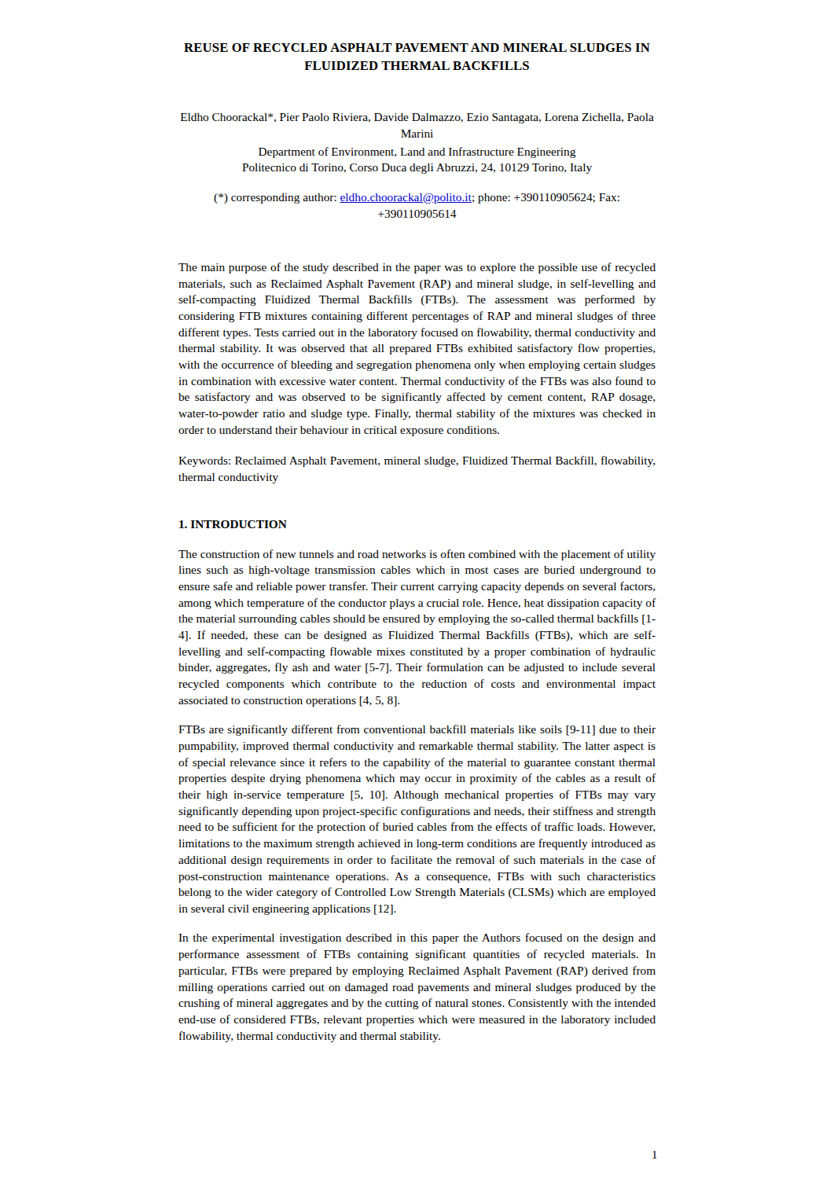Reuse of Recycled Asphalt Pavement and Mineral Sludges in Fluidized Thermal Backfills
Eldho Choorackal*, Pier Paolo Riviera, Davide Dalmazzo, Ezio Santagata, Lorena Zichella, Paola Marini
Department of Environment, Land and Infrastructure Engineering
Politecnico di Torino, Corso Duca degli Abruzzi, 24, 10129 Torino, Italy
(*) corresponding author: eldho.choorackal@polito.it; phone: +390110905624; Fax: +390110905614
The main purpose of the study described in the paper was to explore the possible use of recycled materials, such as Reclaimed Asphalt Pavement (RAP) and mineral sludge, in self-levelling and self-compacting Fluidized Thermal Backfills (FTBs). The assessment was performed by considering FTB mixtures containing different percentages of RAP and mineral sludges of three different types. Tests carried out in the laboratory focused on flowability, thermal conductivity and thermal stability. It was observed that all prepared FTBs exhibited satisfactory flow properties, with the occurrence of bleeding and segregation phenomena only when employing certain sludges in combination with excessive water content. Thermal conductivity of the FTBs was also found to be satisfactory and was observed to be significantly affected by cement content, RAP dosage, water-to-powder ratio and sludge type. Finally, thermal stability of the mixtures was checked in order to understand their behaviour in critical exposure conditions.
Keywords: Reclaimed Asphalt Pavement, mineral sludge, Fluidized Thermal Backfill, flowability, thermal conductivity
1. Introduction
The construction of new tunnels and road networks is often combined with the placement of utility lines such as high-voltage transmission cables which in most cases are buried underground to ensure safe and reliable power transfer. Their current carrying capacity depends on several factors, among which temperature of the conductor plays a crucial role. Hence, heat dissipation capacity of the material surrounding cables should be ensured by employing the so-called thermal backfills [1-4]. If needed, these can be designed as Fluidized Thermal Backfills (FTBs), which are self-levelling and self-compacting flowable mixes constituted by a proper combination of hydraulic binder, aggregates, fly ash and water [5-7]. Their formulation can be adjusted to include several recycled components which contribute to the reduction of costs and environmental impact associated to construction operations [4, 5, 8].
FTBs are significantly different from conventional backfill materials like soils [9-11] due to their pumpability, improved thermal conductivity and remarkable thermal stability. The latter aspect is of special relevance since it refers to the capability of the material to guarantee constant thermal properties despite drying phenomena which may occur in proximity of the cables as a result of their high in-service temperature [5, 10]. Although mechanical properties of FTBs may vary significantly depending upon project-specific configurations and needs, their stiffness and strength need to be sufficient for the protection of buried cables from the effects of traffic loads. However, limitations to the maximum strength achieved in long-term conditions are frequently introduced as additional design requirements in order to facilitate the removal of such materials in the case of post-construction maintenance operations. As a consequence, FTBs with such characteristics belong to the wider category of Controlled Low Strength Materials (CLSMs) which are employed in several civil engineering applications [12].
In the experimental investigation described in this paper the Authors focused on the design and performance assessment of FTBs containing significant quantities of recycled materials. In particular, FTBs were prepared by employing Reclaimed Asphalt Pavement (RAP) derived from milling operations carried out on damaged road pavements and mineral sludges produced by the crushing of mineral aggregates and by the cutting of natural stones. Consistently with the intended end-use of considered FTBs, relevant properties which were measured in the laboratory included flowability, thermal conductivity and thermal stability.
1